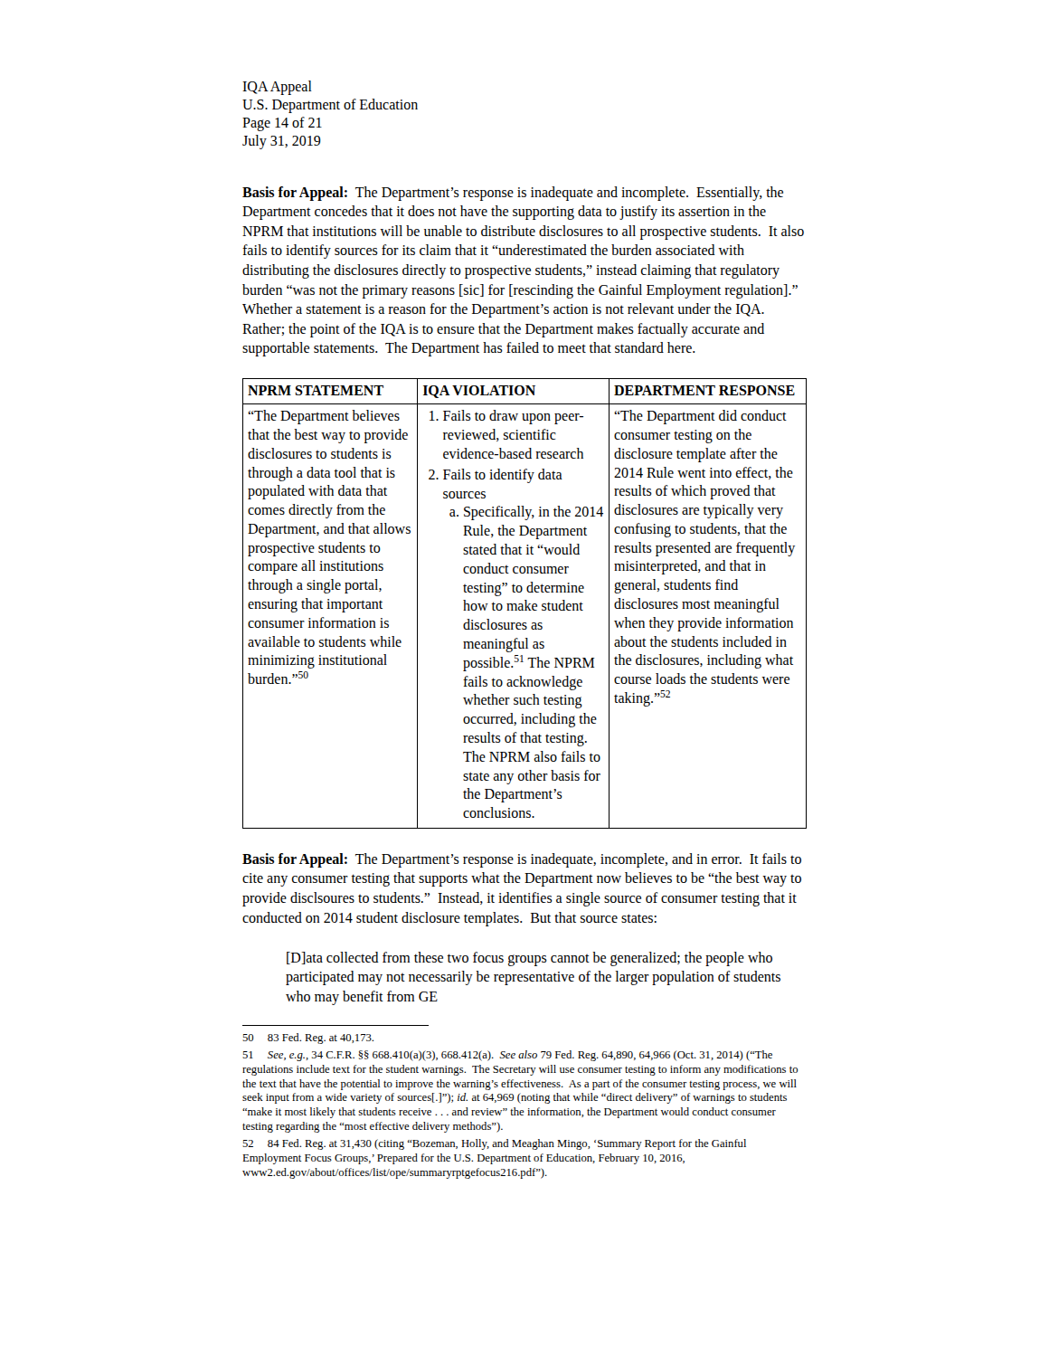IQA Appeal
U.S. Department of Education
Page 14 of 21
July 31, 2019
Basis for Appeal: The Department’s response is inadequate and incomplete. Essentially, the Department concedes that it does not have the supporting data to justify its assertion in the NPRM that institutions will be unable to distribute disclosures to all prospective students. It also fails to identify sources for its claim that it “underestimated the burden associated with distributing the disclosures directly to prospective students,” instead claiming that regulatory burden “was not the primary reasons [sic] for [rescinding the Gainful Employment regulation].” Whether a statement is a reason for the Department’s action is not relevant under the IQA. Rather; the point of the IQA is to ensure that the Department makes factually accurate and supportable statements. The Department has failed to meet that standard here.
| NPRM STATEMENT | IQA VIOLATION | DEPARTMENT RESPONSE |
| --- | --- | --- |
| “The Department believes that the best way to provide disclosures to students is through a data tool that is populated with data that comes directly from the Department, and that allows prospective students to compare all institutions through a single portal, ensuring that important consumer information is available to students while minimizing institutional burden.” 50 | Fails to draw upon peer-reviewed, scientific evidence-based research Fails to identify data sources Specifically, in the 2014 Rule, the Department stated that it “would conduct consumer testing” to determine how to make student disclosures as meaningful as possible. 51 The NPRM fails to acknowledge whether such testing occurred, including the results of that testing. The NPRM also fails to state any other basis for the Department’s conclusions. | “The Department did conduct consumer testing on the disclosure template after the 2014 Rule went into effect, the results of which proved that disclosures are typically very confusing to students, that the results presented are frequently misinterpreted, and that in general, students find disclosures most meaningful when they provide information about the students included in the disclosures, including what course loads the students were taking.” 52 |
Basis for Appeal: The Department’s response is inadequate, incomplete, and in error. It fails to cite any consumer testing that supports what the Department now believes to be “the best way to provide disclsoures to students.” Instead, it identifies a single source of consumer testing that it conducted on 2014 student disclosure templates. But that source states:
[D]ata collected from these two focus groups cannot be generalized; the people who participated may not necessarily be representative of the larger population of students who may benefit from GE
5083 Fed. Reg. at 40,173.
51 See, e.g., 34 C.F.R. §§ 668.410(a)(3), 668.412(a). See also 79 Fed. Reg. 64,890, 64,966 (Oct. 31, 2014) (“The regulations include text for the student warnings. The Secretary will use consumer testing to inform any modifications to the text that have the potential to improve the warning’s effectiveness. As a part of the consumer testing process, we will seek input from a wide variety of sources[.]”); id. at 64,969 (noting that while “direct delivery” of warnings to students “make it most likely that students receive . . . and review” the information, the Department would conduct consumer testing regarding the “most effective delivery methods”).
5284 Fed. Reg. at 31,430 (citing “Bozeman, Holly, and Meaghan Mingo, ‘Summary Report for the Gainful Employment Focus Groups,’ Prepared for the U.S. Department of Education, February 10, 2016, www2.ed.gov/about/offices/list/ope/summaryrptgefocus216.pdf”).